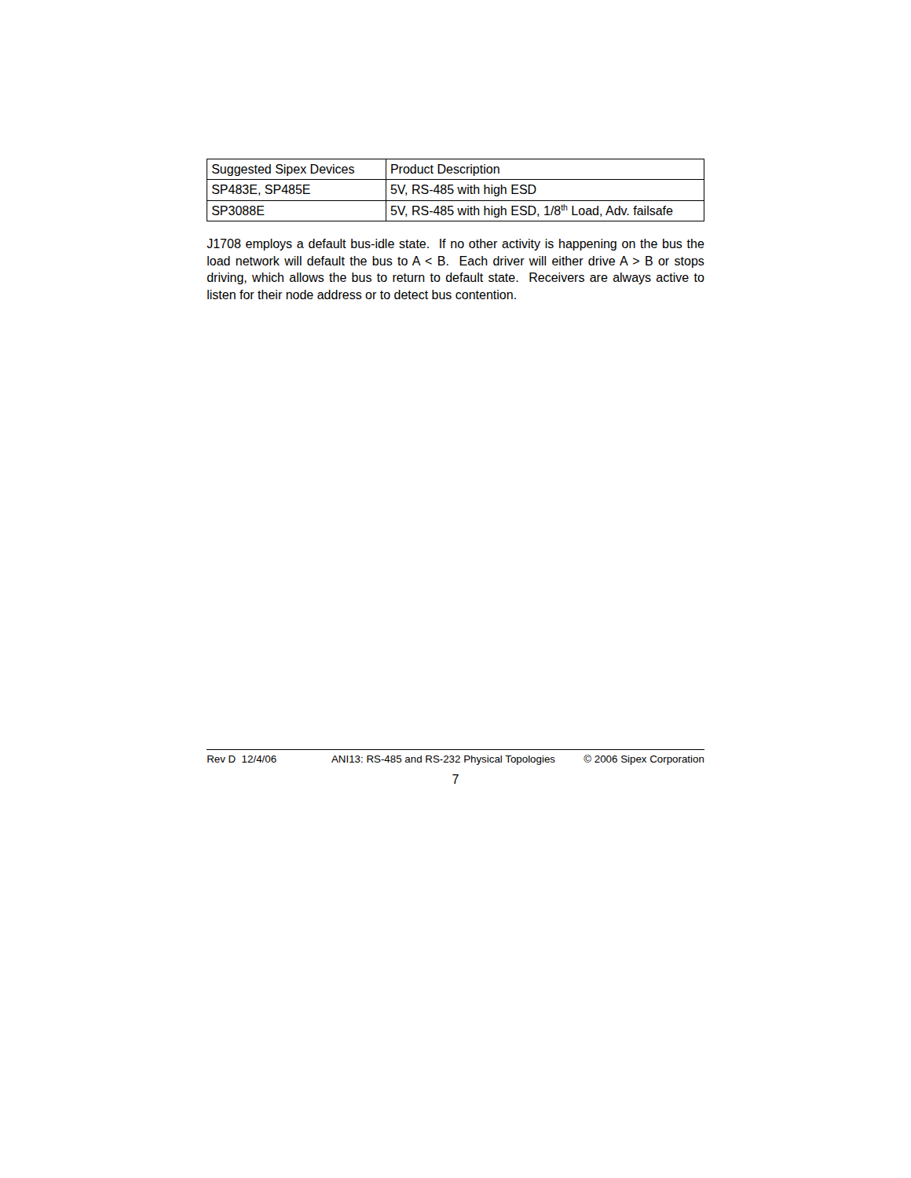| Suggested Sipex Devices | Product Description |
| SP483E, SP485E | 5V, RS-485 with high ESD |
| SP3088E | 5V, RS-485 with high ESD, 1/8 th Load, Adv. failsafe |
J1708 employs a default bus-idle state. If no other activity is happening on the bus the load network will default the bus to A < B. Each driver will either drive A > B or stops driving, which allows the bus to return to default state. Receivers are always active to listen for their node address or to detect bus contention.
Rev D 12/4/06 ANI13: RS-485 and RS-232 Physical Topologies © 2006 Sipex Corporation
7